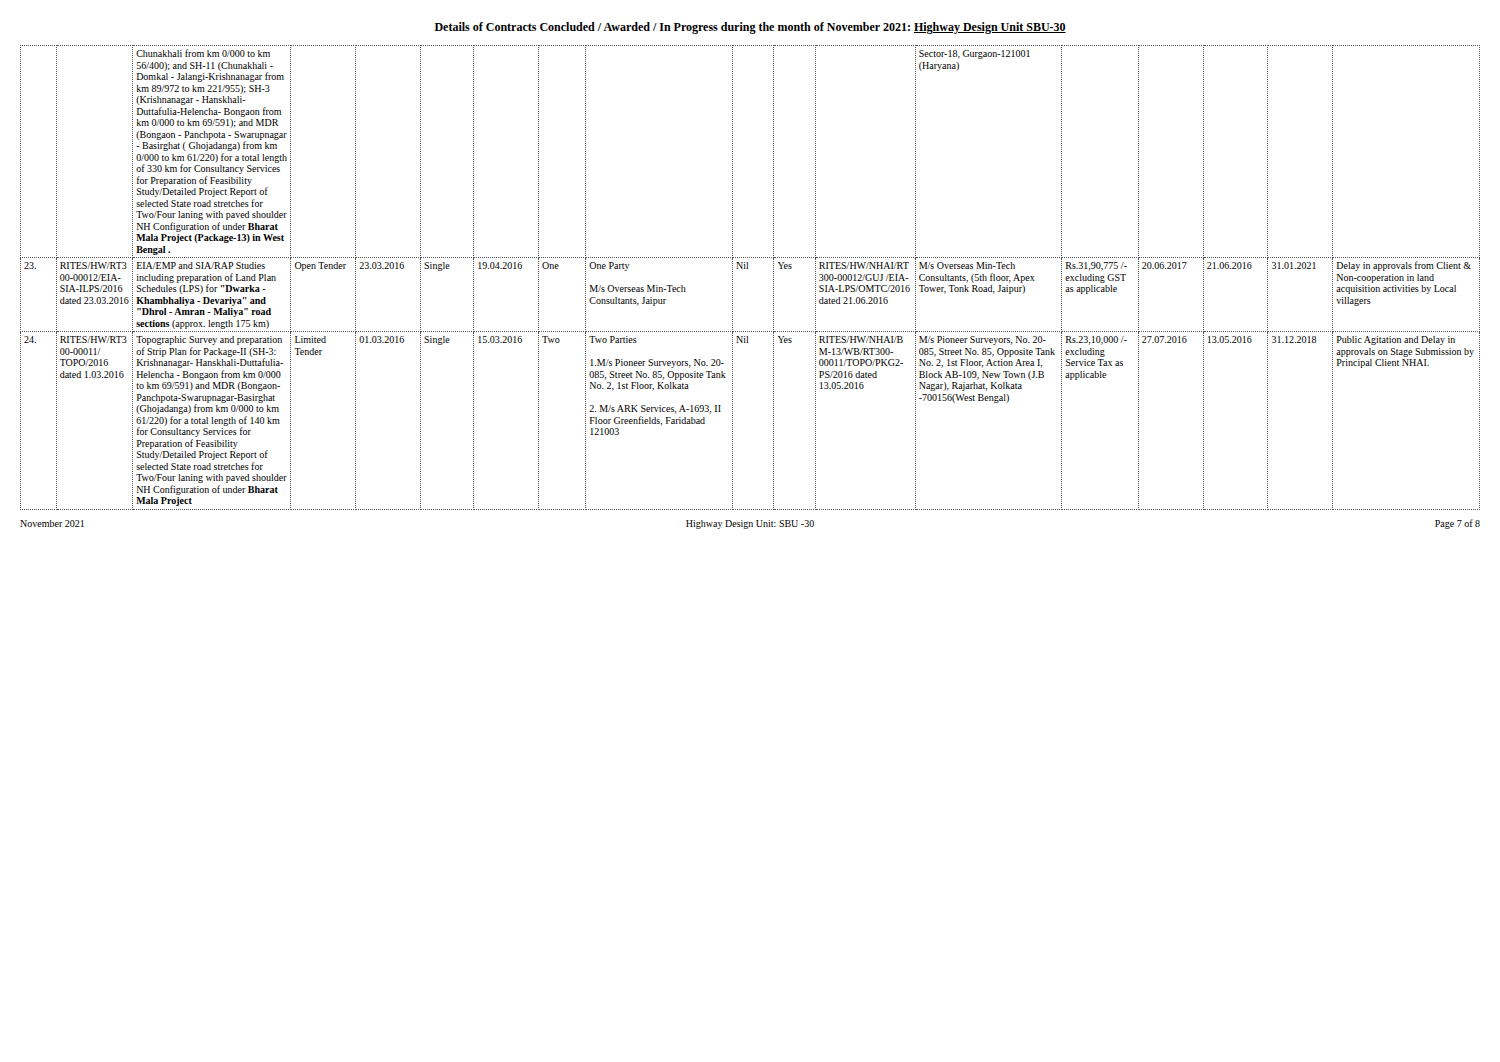Details of Contracts Concluded / Awarded / In Progress during the month of November 2021: Highway Design Unit SBU-30
| | | Chunakhali from km 0/000 to km 56/400); and SH-11 (Chunakhali - Domkal - Jalangi-Krishnanagar from km 89/972 to km 221/955); SH-3 (Krishnanagar - Hanskhali-Duttafulia-Helencha- Bongaon from km 0/000 to km 69/591); and MDR (Bongaon - Panchpota - Swarupnagar - Basirghat ( Ghojadanga) from km 0/000 to km 61/220) for a total length of 330 km for Consultancy Services for Preparation of Feasibility Study/Detailed Project Report of selected State road stretches for Two/Four laning with paved shoulder NH Configuration of under Bharat Mala Project (Package-13) in West Bengal . | | | | | | | | | | Sector-18, Gurgaon-121001 (Haryana) | | | | | |
| 23. | RITES/HW/RT300-00012/EIA-SIA-ILPS/2016 dated 23.03.2016 | EIA/EMP and SIA/RAP Studies including preparation of Land Plan Schedules (LPS) for "Dwarka - Khambhaliya - Devariya" and "Dhrol - Amran - Maliya" road sections (approx. length 175 km) | Open Tender | 23.03.2016 | Single | 19.04.2016 | One | One Party M/s Overseas Min-Tech Consultants, Jaipur | Nil | Yes | RITES/HW/NHAI/RT300-00012/GUJ /EIA-SIA-LPS/OMTC/2016 dated 21.06.2016 | M/s Overseas Min-Tech Consultants, (5th floor, Apex Tower, Tonk Road, Jaipur) | Rs.31,90,775 /- excluding GST as applicable | 20.06.2017 | 21.06.2016 | 31.01.2021 | Delay in approvals from Client & Non-cooperation in land acquisition activities by Local villagers |
| 24. | RITES/HW/RT300-00011/ TOPO/2016 dated 1.03.2016 | Topographic Survey and preparation of Strip Plan for Package-II (SH-3: Krishnanagar- Hanskhali-Duttafulia- Helencha - Bongaon from km 0/000 to km 69/591) and MDR (Bongaon-Panchpota-Swarupnagar-Basirghat (Ghojadanga) from km 0/000 to km 61/220) for a total length of 140 km for Consultancy Services for Preparation of Feasibility Study/Detailed Project Report of selected State road stretches for Two/Four laning with paved shoulder NH Configuration of under Bharat Mala Project | Limited Tender | 01.03.2016 | Single | 15.03.2016 | Two | Two Parties 1.M/s Pioneer Surveyors, No. 20-085, Street No. 85, Opposite Tank No. 2, 1st Floor, Kolkata 2. M/s ARK Services, A-1693, II Floor Greenfields, Faridabad 121003 | Nil | Yes | RITES/HW/NHAI/BM-13/WB/RT300-00011/TOPO/PKG2-PS/2016 dated 13.05.2016 | M/s Pioneer Surveyors, No. 20-085, Street No. 85, Opposite Tank No. 2, 1st Floor, Action Area I, Block AB-109, New Town (J.B Nagar), Rajarhat, Kolkata -700156(West Bengal) | Rs.23,10,000 /- excluding Service Tax as applicable | 27.07.2016 | 13.05.2016 | 31.12.2018 | Public Agitation and Delay in approvals on Stage Submission by Principal Client NHAI. |
November 2021
Highway Design Unit: SBU -30
Page 7 of 8